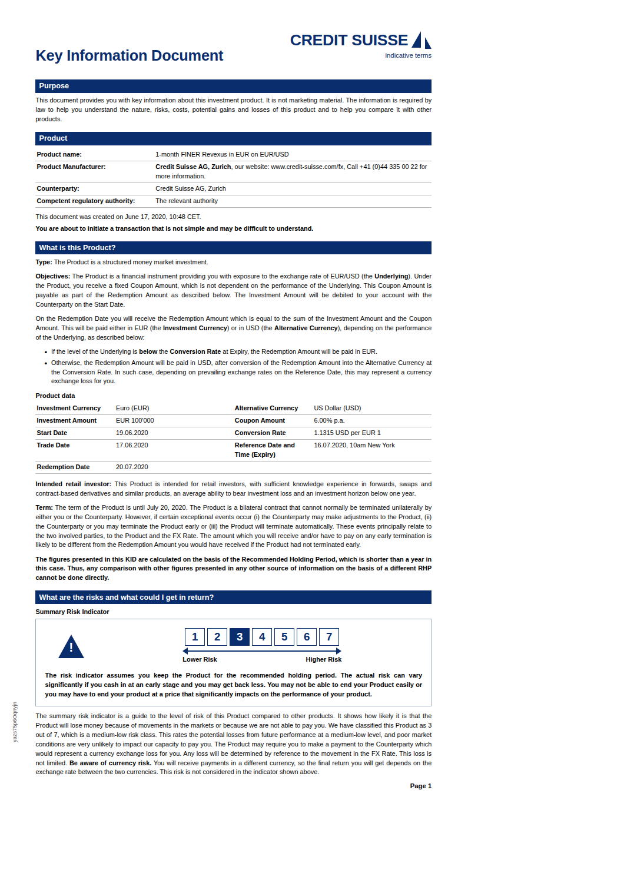Key Information Document
CREDIT SUISSE
indicative terms
Purpose
This document provides you with key information about this investment product. It is not marketing material. The information is required by law to help you understand the nature, risks, costs, potential gains and losses of this product and to help you compare it with other products.
Product
| Product name: | 1-month FINER Revexus in EUR on EUR/USD |
| Product Manufacturer: | Credit Suisse AG, Zurich , our website: www.credit-suisse.com/fx, Call +41 (0)44 335 00 22 for more information. |
| Counterparty: | Credit Suisse AG, Zurich |
| Competent regulatory authority: | The relevant authority |
This document was created on June 17, 2020, 10:48 CET.
You are about to initiate a transaction that is not simple and may be difficult to understand.
What is this Product?
Type: The Product is a structured money market investment.
Objectives: The Product is a financial instrument providing you with exposure to the exchange rate of EUR/USD (the Underlying). Under the Product, you receive a fixed Coupon Amount, which is not dependent on the performance of the Underlying. This Coupon Amount is payable as part of the Redemption Amount as described below. The Investment Amount will be debited to your account with the Counterparty on the Start Date.
On the Redemption Date you will receive the Redemption Amount which is equal to the sum of the Investment Amount and the Coupon Amount. This will be paid either in EUR (the Investment Currency) or in USD (the Alternative Currency), depending on the performance of the Underlying, as described below:
If the level of the Underlying is below the Conversion Rate at Expiry, the Redemption Amount will be paid in EUR.
Otherwise, the Redemption Amount will be paid in USD, after conversion of the Redemption Amount into the Alternative Currency at the Conversion Rate. In such case, depending on prevailing exchange rates on the Reference Date, this may represent a currency exchange loss for you.
Product data
| Investment Currency | Euro (EUR) | Alternative Currency | US Dollar (USD) |
| Investment Amount | EUR 100'000 | Coupon Amount | 6.00% p.a. |
| Start Date | 19.06.2020 | Conversion Rate | 1.1315 USD per EUR 1 |
| Trade Date | 17.06.2020 | Reference Date and Time (Expiry) | 16.07.2020, 10am New York |
| Redemption Date | 20.07.2020 | | |
Intended retail investor: This Product is intended for retail investors, with sufficient knowledge experience in forwards, swaps and contract-based derivatives and similar products, an average ability to bear investment loss and an investment horizon below one year.
Term: The term of the Product is until July 20, 2020. The Product is a bilateral contract that cannot normally be terminated unilaterally by either you or the Counterparty. However, if certain exceptional events occur (i) the Counterparty may make adjustments to the Product, (ii) the Counterparty or you may terminate the Product early or (iii) the Product will terminate automatically. These events principally relate to the two involved parties, to the Product and the FX Rate. The amount which you will receive and/or have to pay on any early termination is likely to be different from the Redemption Amount you would have received if the Product had not terminated early.
The figures presented in this KID are calculated on the basis of the Recommended Holding Period, which is shorter than a year in this case. Thus, any comparison with other figures presented in any other source of information on the basis of a different RHP cannot be done directly.
What are the risks and what could I get in return?
Summary Risk Indicator
!
1
2
3
4
5
6
7
Lower Risk Higher Risk
The risk indicator assumes you keep the Product for the recommended holding period. The actual risk can vary significantly if you cash in at an early stage and you may get back less. You may not be able to end your Product easily or you may have to end your product at a price that significantly impacts on the performance of your product.
The summary risk indicator is a guide to the level of risk of this Product compared to other products. It shows how likely it is that the Product will lose money because of movements in the markets or because we are not able to pay you. We have classified this Product as 3 out of 7, which is a medium-low risk class. This rates the potential losses from future performance at a medium-low level, and poor market conditions are very unlikely to impact our capacity to pay you. The Product may require you to make a payment to the Counterparty which would represent a currency exchange loss for you. Any loss will be determined by reference to the movement in the FX Rate. This loss is not limited. Be aware of currency risk. You will receive payments in a different currency, so the final return you will get depends on the exchange rate between the two currencies. This risk is not considered in the indicator shown above.
yazs75p6Oqnyjn
Page 1